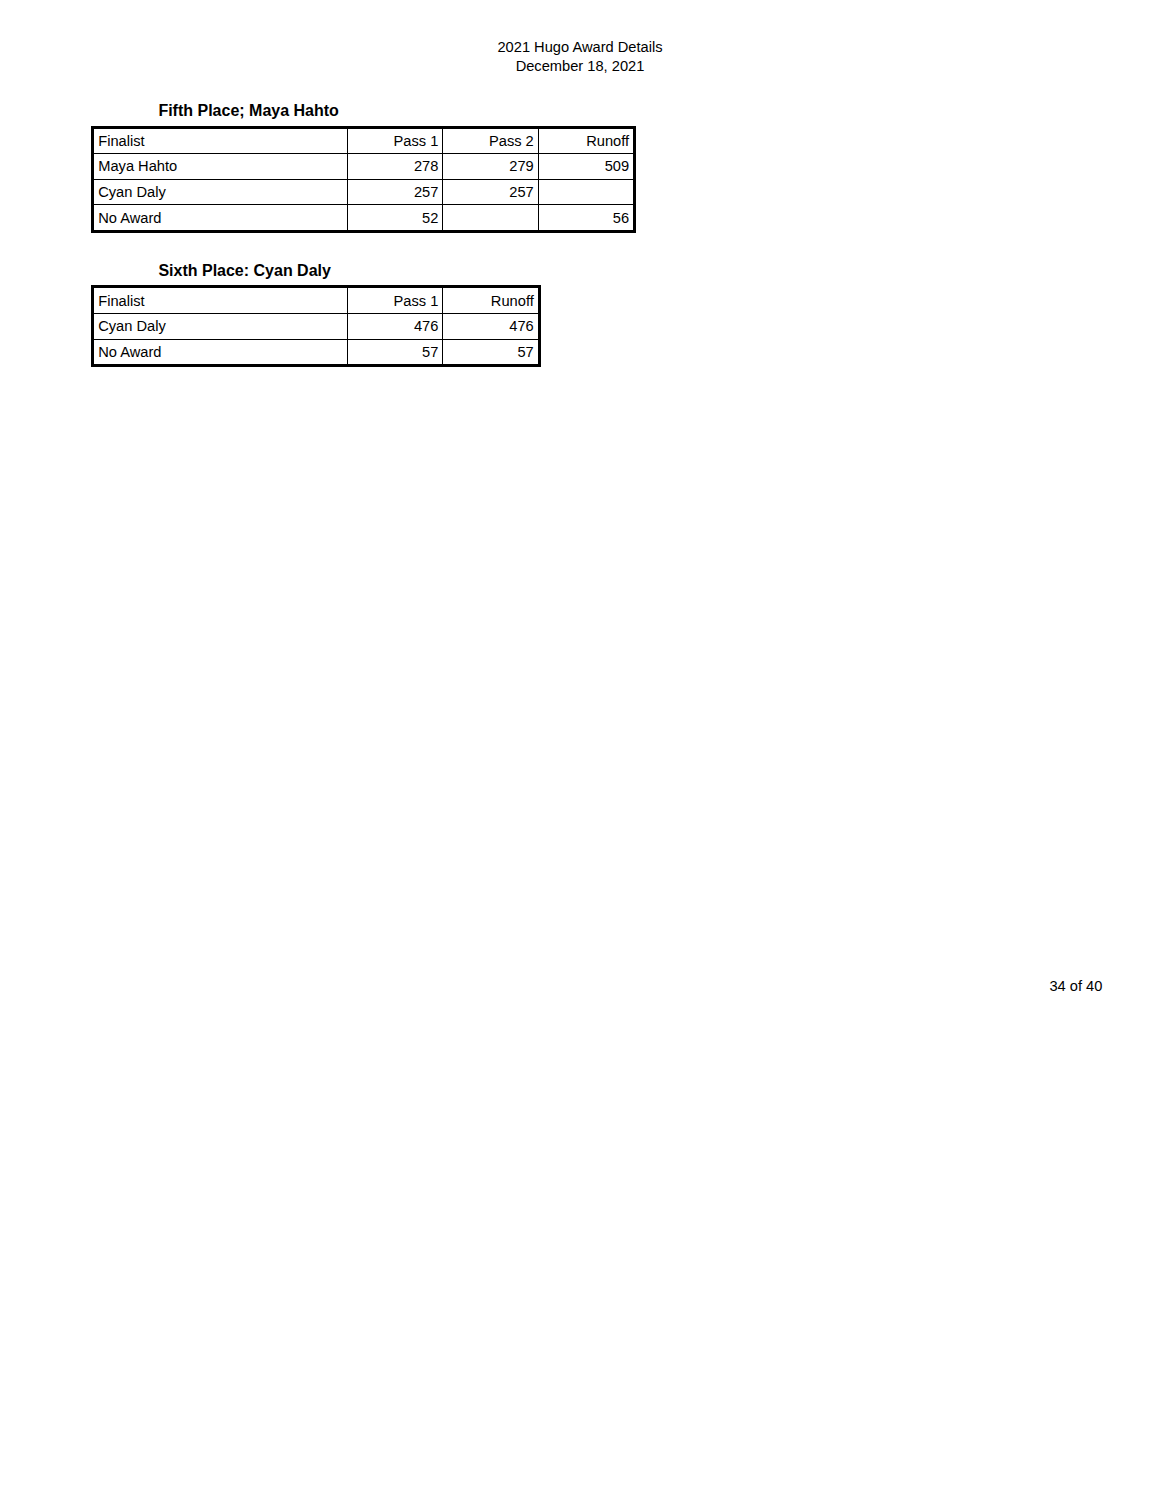2021 Hugo Award Details
December 18, 2021
Fifth Place; Maya Hahto
| Finalist | Pass 1 | Pass 2 | Runoff |
| Maya Hahto | 278 | 279 | 509 |
| Cyan Daly | 257 | 257 | |
| No Award | 52 | | 56 |
Sixth Place: Cyan Daly
| Finalist | Pass 1 | Runoff |
| Cyan Daly | 476 | 476 |
| No Award | 57 | 57 |
34 of 40